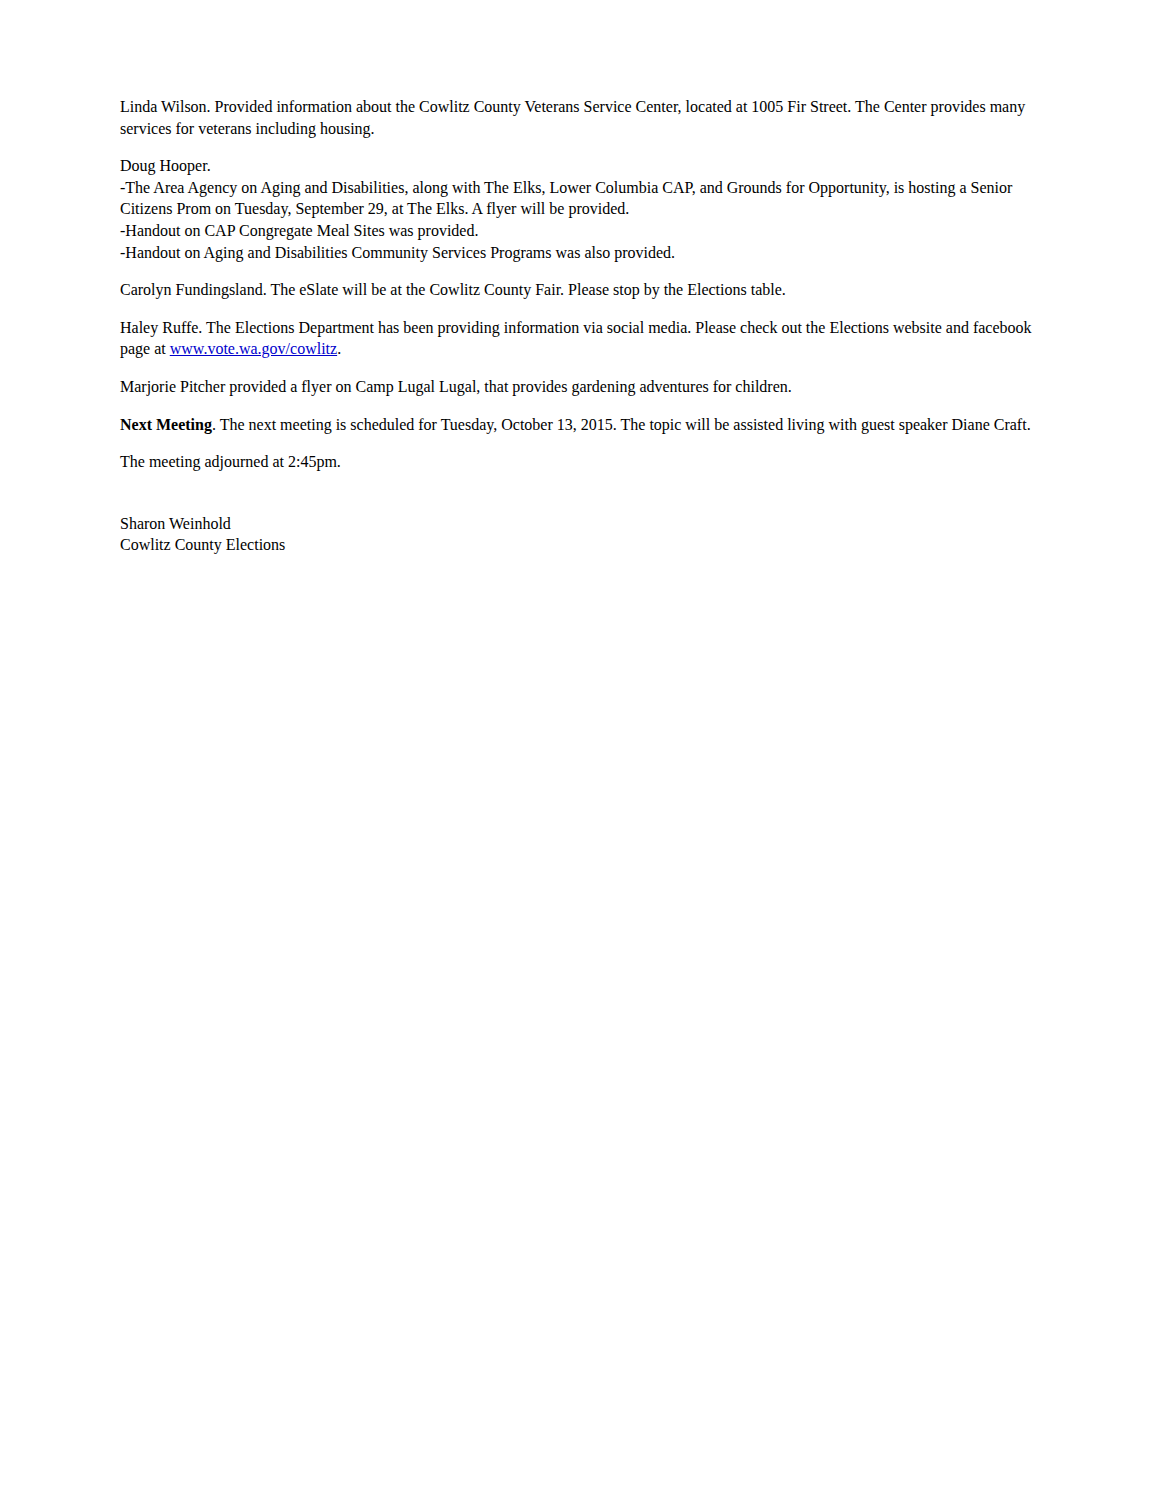Linda Wilson. Provided information about the Cowlitz County Veterans Service Center, located at 1005 Fir Street. The Center provides many services for veterans including housing.
Doug Hooper.
-The Area Agency on Aging and Disabilities, along with The Elks, Lower Columbia CAP, and Grounds for Opportunity, is hosting a Senior Citizens Prom on Tuesday, September 29, at The Elks. A flyer will be provided.
-Handout on CAP Congregate Meal Sites was provided.
-Handout on Aging and Disabilities Community Services Programs was also provided.
Carolyn Fundingsland. The eSlate will be at the Cowlitz County Fair. Please stop by the Elections table.
Haley Ruffe. The Elections Department has been providing information via social media. Please check out the Elections website and facebook page at www.vote.wa.gov/cowlitz.
Marjorie Pitcher provided a flyer on Camp Lugal Lugal, that provides gardening adventures for children.
Next Meeting. The next meeting is scheduled for Tuesday, October 13, 2015. The topic will be assisted living with guest speaker Diane Craft.
The meeting adjourned at 2:45pm.
Sharon Weinhold
Cowlitz County Elections